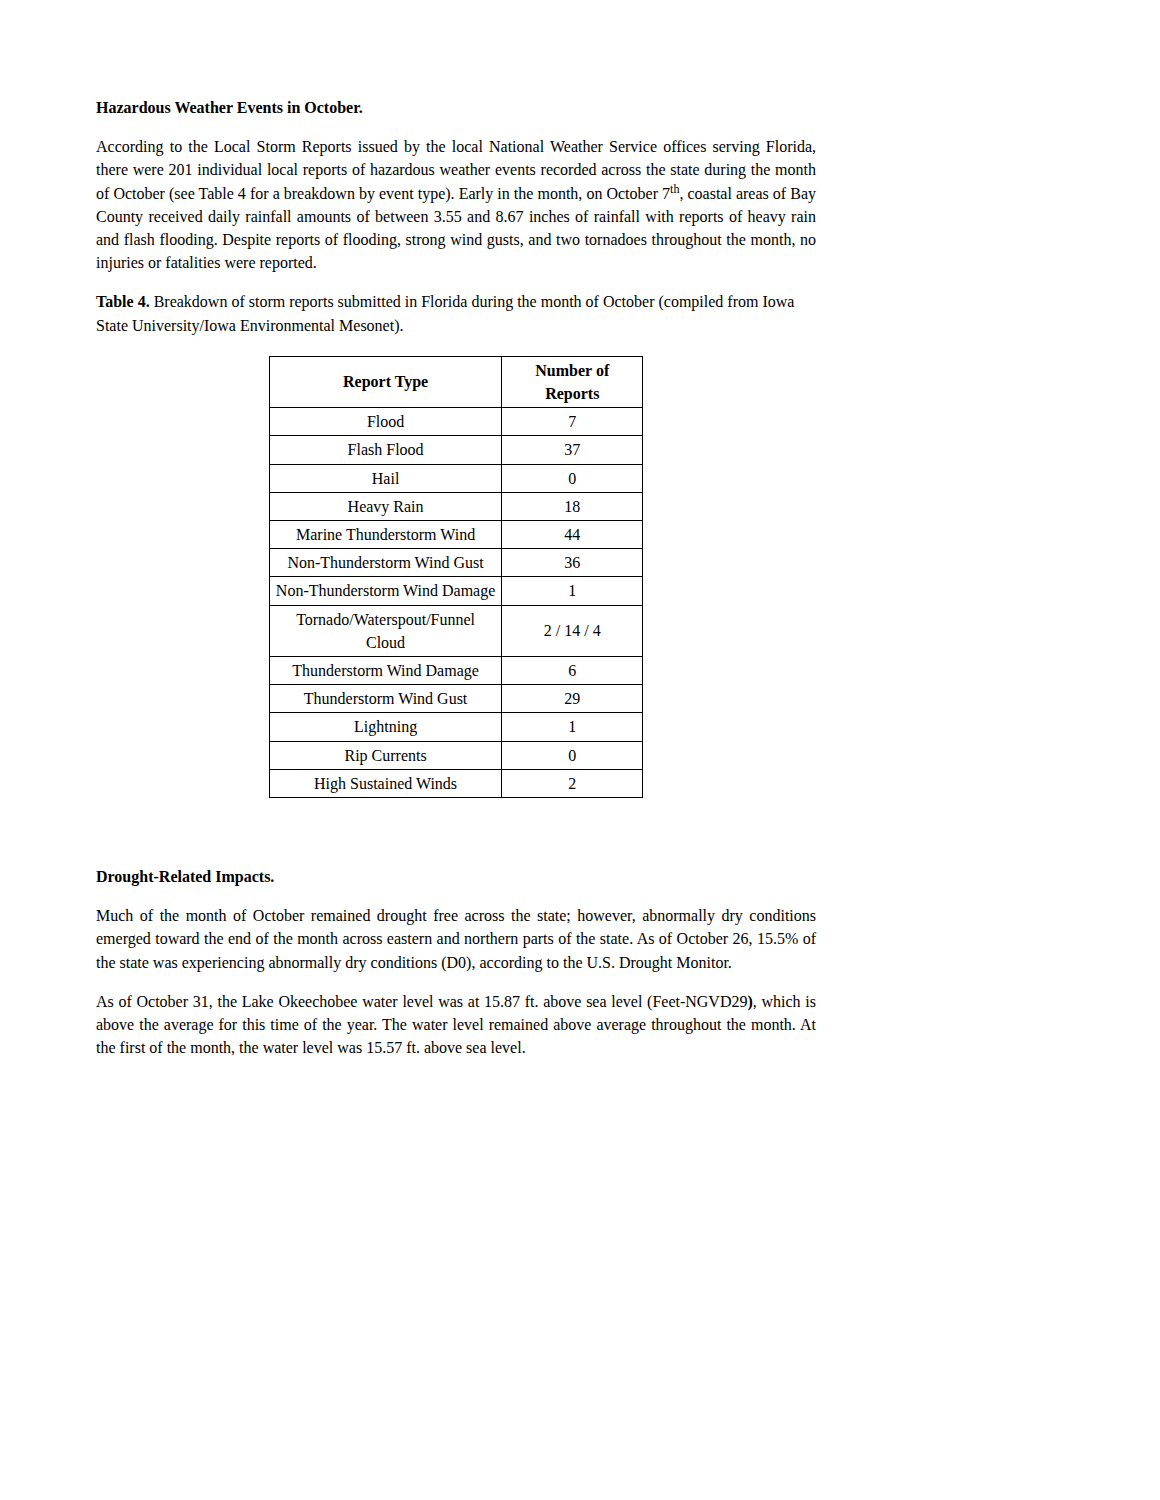Hazardous Weather Events in October.
According to the Local Storm Reports issued by the local National Weather Service offices serving Florida, there were 201 individual local reports of hazardous weather events recorded across the state during the month of October (see Table 4 for a breakdown by event type). Early in the month, on October 7th, coastal areas of Bay County received daily rainfall amounts of between 3.55 and 8.67 inches of rainfall with reports of heavy rain and flash flooding. Despite reports of flooding, strong wind gusts, and two tornadoes throughout the month, no injuries or fatalities were reported.
Table 4. Breakdown of storm reports submitted in Florida during the month of October (compiled from Iowa State University/Iowa Environmental Mesonet).
| Report Type | Number of Reports |
| --- | --- |
| Flood | 7 |
| Flash Flood | 37 |
| Hail | 0 |
| Heavy Rain | 18 |
| Marine Thunderstorm Wind | 44 |
| Non-Thunderstorm Wind Gust | 36 |
| Non-Thunderstorm Wind Damage | 1 |
| Tornado/Waterspout/Funnel Cloud | 2 / 14 / 4 |
| Thunderstorm Wind Damage | 6 |
| Thunderstorm Wind Gust | 29 |
| Lightning | 1 |
| Rip Currents | 0 |
| High Sustained Winds | 2 |
Drought-Related Impacts.
Much of the month of October remained drought free across the state; however, abnormally dry conditions emerged toward the end of the month across eastern and northern parts of the state. As of October 26, 15.5% of the state was experiencing abnormally dry conditions (D0), according to the U.S. Drought Monitor.
As of October 31, the Lake Okeechobee water level was at 15.87 ft. above sea level (Feet-NGVD29), which is above the average for this time of the year. The water level remained above average throughout the month. At the first of the month, the water level was 15.57 ft. above sea level.